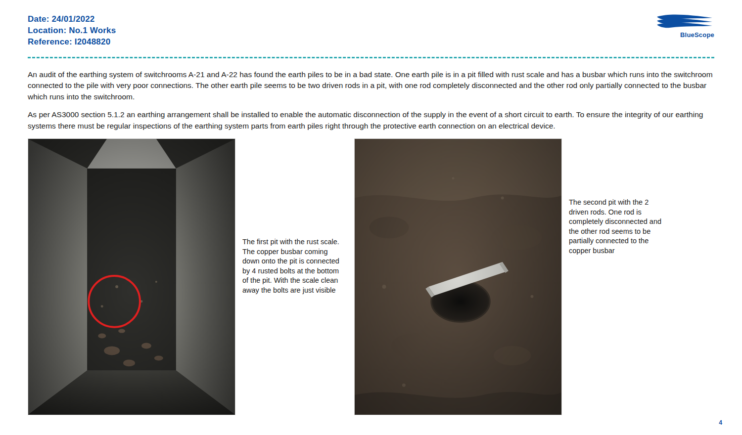Date: 24/01/2022
Location: No.1 Works
Reference: I2048820
BlueScope
An audit of the earthing system of switchrooms A-21 and A-22 has found the earth piles to be in a bad state. One earth pile is in a pit filled with rust scale and has a busbar which runs into the switchroom connected to the pile with very poor connections. The other earth pile seems to be two driven rods in a pit, with one rod completely disconnected and the other rod only partially connected to the busbar which runs into the switchroom.
As per AS3000 section 5.1.2 an earthing arrangement shall be installed to enable the automatic disconnection of the supply in the event of a short circuit to earth. To ensure the integrity of our earthing systems there must be regular inspections of the earthing system parts from earth piles right through the protective earth connection on an electrical device.
The first pit with the rust scale.
The copper busbar coming down onto the pit is connected by 4 rusted bolts at the bottom of the pit. With the scale clean away the bolts are just visible
The second pit with the 2 driven rods. One rod is completely disconnected and the other rod seems to be partially connected to the copper busbar
4